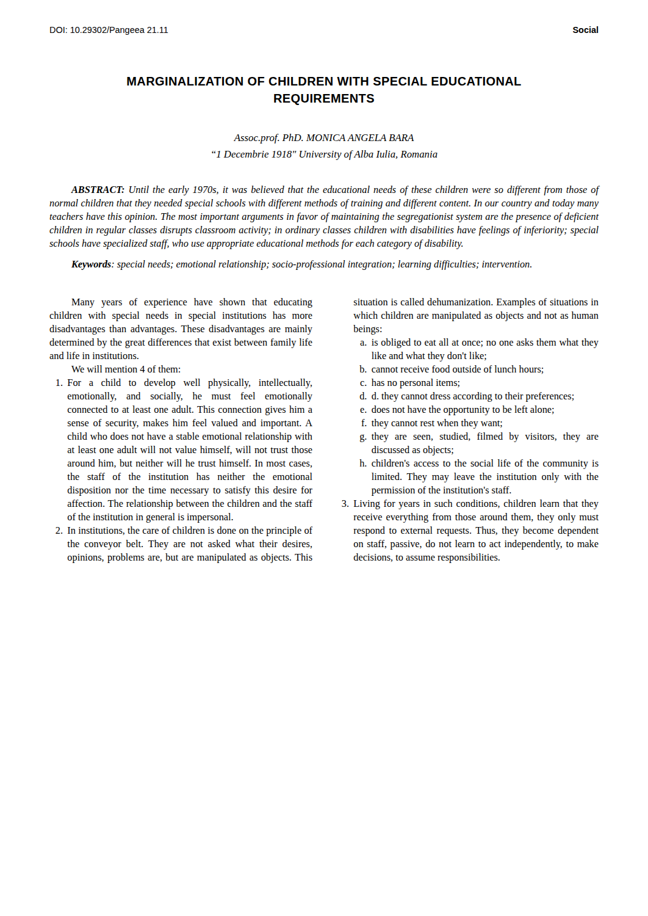DOI: 10.29302/Pangeea 21.11 Social
MARGINALIZATION OF CHILDREN WITH SPECIAL EDUCATIONAL REQUIREMENTS
Assoc.prof. PhD. MONICA ANGELA BARA
“1 Decembrie 1918" University of Alba Iulia, Romania
ABSTRACT: Until the early 1970s, it was believed that the educational needs of these children were so different from those of normal children that they needed special schools with different methods of training and different content. In our country and today many teachers have this opinion. The most important arguments in favor of maintaining the segregationist system are the presence of deficient children in regular classes disrupts classroom activity; in ordinary classes children with disabilities have feelings of inferiority; special schools have specialized staff, who use appropriate educational methods for each category of disability.
Keywords: special needs; emotional relationship; socio-professional integration; learning difficulties; intervention.
Many years of experience have shown that educating children with special needs in special institutions has more disadvantages than advantages. These disadvantages are mainly determined by the great differences that exist between family life and life in institutions.
We will mention 4 of them:
For a child to develop well physically, intellectually, emotionally, and socially, he must feel emotionally connected to at least one adult. This connection gives him a sense of security, makes him feel valued and important. A child who does not have a stable emotional relationship with at least one adult will not value himself, will not trust those around him, but neither will he trust himself. In most cases, the staff of the institution has neither the emotional disposition nor the time necessary to satisfy this desire for affection. The relationship between the children and the staff of the institution in general is impersonal.
In institutions, the care of children is done on the principle of the conveyor belt. They are not asked what their desires, opinions, problems are, but are manipulated as objects. This situation is called dehumanization. Examples of situations in which children are manipulated as objects and not as human beings:
is obliged to eat all at once; no one asks them what they like and what they don't like;
cannot receive food outside of lunch hours;
has no personal items;
d. they cannot dress according to their preferences;
does not have the opportunity to be left alone;
they cannot rest when they want;
they are seen, studied, filmed by visitors, they are discussed as objects;
children's access to the social life of the community is limited. They may leave the institution only with the permission of the institution's staff.
Living for years in such conditions, children learn that they receive everything from those around them, they only must respond to external requests. Thus, they become dependent on staff, passive, do not learn to act independently, to make decisions, to assume responsibilities.